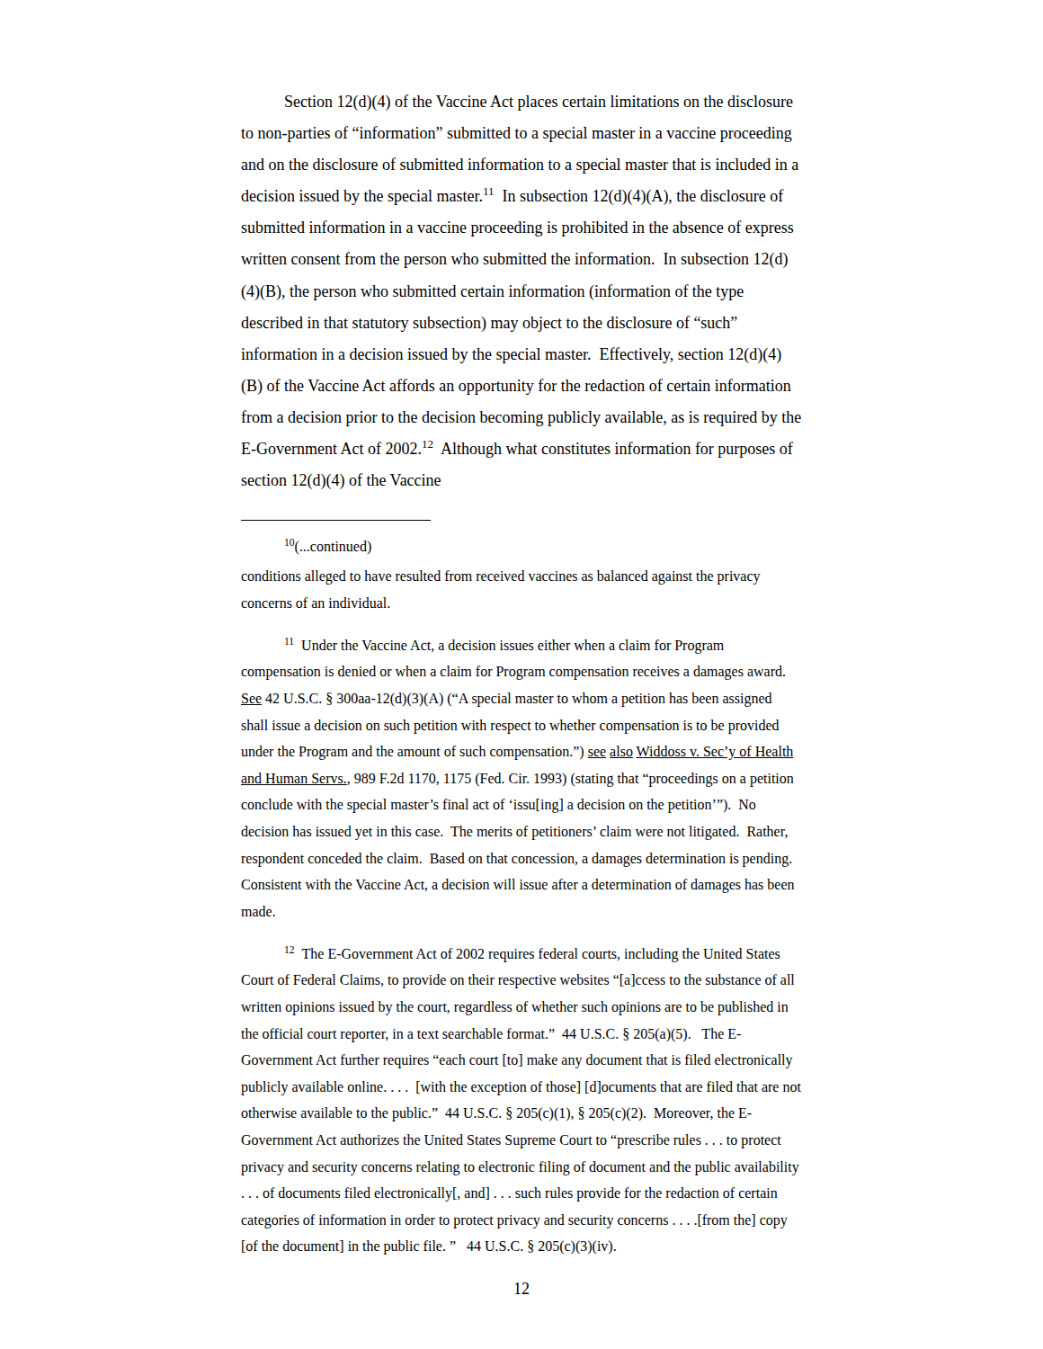Section 12(d)(4) of the Vaccine Act places certain limitations on the disclosure to non-parties of “information” submitted to a special master in a vaccine proceeding and on the disclosure of submitted information to a special master that is included in a decision issued by the special master.11 In subsection 12(d)(4)(A), the disclosure of submitted information in a vaccine proceeding is prohibited in the absence of express written consent from the person who submitted the information. In subsection 12(d)(4)(B), the person who submitted certain information (information of the type described in that statutory subsection) may object to the disclosure of “such” information in a decision issued by the special master. Effectively, section 12(d)(4)(B) of the Vaccine Act affords an opportunity for the redaction of certain information from a decision prior to the decision becoming publicly available, as is required by the E-Government Act of 2002.12 Although what constitutes information for purposes of section 12(d)(4) of the Vaccine
10(...continued)
conditions alleged to have resulted from received vaccines as balanced against the privacy concerns of an individual.
11 Under the Vaccine Act, a decision issues either when a claim for Program compensation is denied or when a claim for Program compensation receives a damages award. See 42 U.S.C. § 300aa-12(d)(3)(A) (“A special master to whom a petition has been assigned shall issue a decision on such petition with respect to whether compensation is to be provided under the Program and the amount of such compensation.”) see also Widdoss v. Sec’y of Health and Human Servs., 989 F.2d 1170, 1175 (Fed. Cir. 1993) (stating that “proceedings on a petition conclude with the special master’s final act of ‘issu[ing] a decision on the petition’”). No decision has issued yet in this case. The merits of petitioners’ claim were not litigated. Rather, respondent conceded the claim. Based on that concession, a damages determination is pending. Consistent with the Vaccine Act, a decision will issue after a determination of damages has been made.
12 The E-Government Act of 2002 requires federal courts, including the United States Court of Federal Claims, to provide on their respective websites “[a]ccess to the substance of all written opinions issued by the court, regardless of whether such opinions are to be published in the official court reporter, in a text searchable format.” 44 U.S.C. § 205(a)(5). The E-Government Act further requires “each court [to] make any document that is filed electronically publicly available online. . . . [with the exception of those] [d]ocuments that are filed that are not otherwise available to the public.” 44 U.S.C. § 205(c)(1), § 205(c)(2). Moreover, the E-Government Act authorizes the United States Supreme Court to “prescribe rules . . . to protect privacy and security concerns relating to electronic filing of document and the public availability . . . of documents filed electronically[, and] . . . such rules provide for the redaction of certain categories of information in order to protect privacy and security concerns . . . .[from the] copy [of the document] in the public file. ” 44 U.S.C. § 205(c)(3)(iv).
12